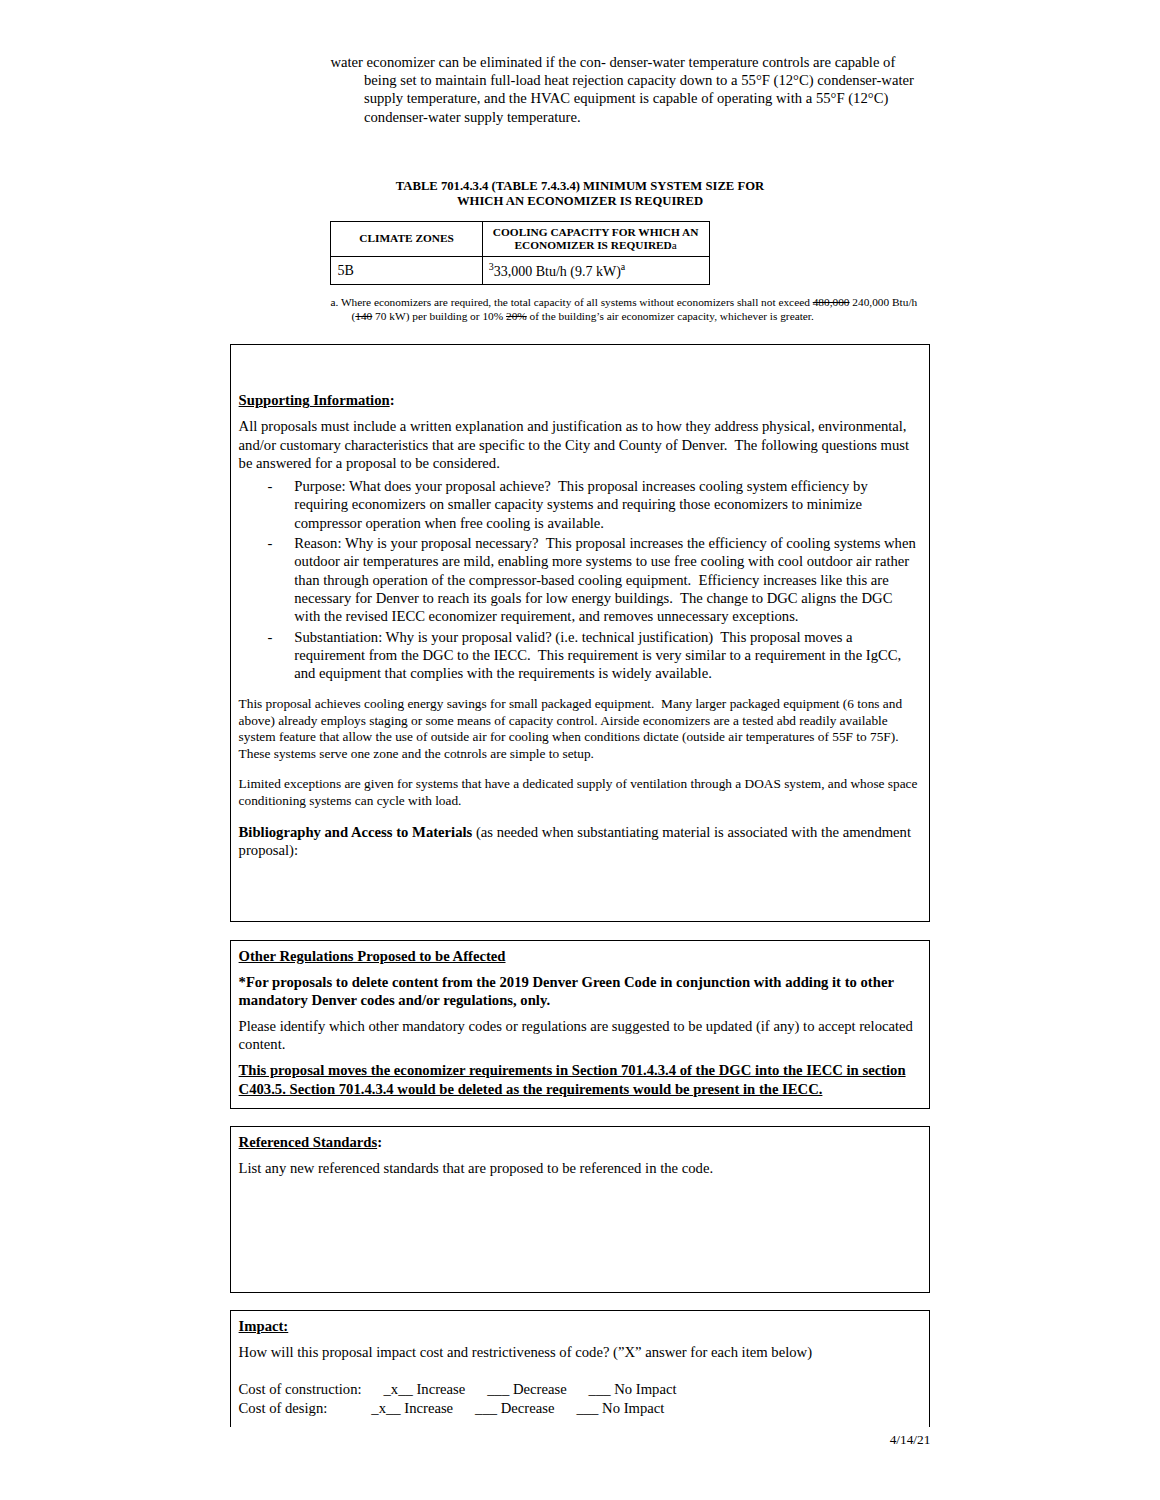water economizer can be eliminated if the con- denser-water temperature controls are capable of being set to maintain full-load heat rejection capacity down to a 55°F (12°C) condenser-water supply temperature, and the HVAC equipment is capable of operating with a 55°F (12°C) condenser-water supply temperature.
TABLE 701.4.3.4 (TABLE 7.4.3.4) MINIMUM SYSTEM SIZE FOR
WHICH AN ECONOMIZER IS REQUIRED
| CLIMATE ZONES | COOLING CAPACITY FOR WHICH AN ECONOMIZER IS REQUIRED a |
| 5B | 3 33,000 Btu/h (9.7 kW) a |
a. Where economizers are required, the total capacity of all systems without economizers shall not exceed 480,000 240,000 Btu/h (140 70 kW) per building or 10% 20% of the building’s air economizer capacity, whichever is greater.
Supporting Information
:
All proposals must include a written explanation and justification as to how they address physical, environmental, and/or customary characteristics that are specific to the City and County of Denver. The following questions must be answered for a proposal to be considered.
Purpose: What does your proposal achieve? This proposal increases cooling system efficiency by requiring economizers on smaller capacity systems and requiring those economizers to minimize compressor operation when free cooling is available.
Reason: Why is your proposal necessary? This proposal increases the efficiency of cooling systems when outdoor air temperatures are mild, enabling more systems to use free cooling with cool outdoor air rather than through operation of the compressor-based cooling equipment. Efficiency increases like this are necessary for Denver to reach its goals for low energy buildings. The change to DGC aligns the DGC with the revised IECC economizer requirement, and removes unnecessary exceptions.
Substantiation: Why is your proposal valid? (i.e. technical justification) This proposal moves a requirement from the DGC to the IECC. This requirement is very similar to a requirement in the IgCC, and equipment that complies with the requirements is widely available.
This proposal achieves cooling energy savings for small packaged equipment. Many larger packaged equipment (6 tons and above) already employs staging or some means of capacity control. Airside economizers are a tested abd readily available system feature that allow the use of outside air for cooling when conditions dictate (outside air temperatures of 55F to 75F). These systems serve one zone and the cotnrols are simple to setup.
Limited exceptions are given for systems that have a dedicated supply of ventilation through a DOAS system, and whose space conditioning systems can cycle with load.
Bibliography and Access to Materials (as needed when substantiating material is associated with the amendment proposal):
Other Regulations Proposed to be Affected
*For proposals to delete content from the 2019 Denver Green Code in conjunction with adding it to other mandatory Denver codes and/or regulations, only.
Please identify which other mandatory codes or regulations are suggested to be updated (if any) to accept relocated content.
This proposal moves the economizer requirements in Section 701.4.3.4 of the DGC into the IECC in section C403.5. Section 701.4.3.4 would be deleted as the requirements would be present in the IECC.
Referenced Standards
:
List any new referenced standards that are proposed to be referenced in the code.
Impact:
How will this proposal impact cost and restrictiveness of code? (”X” answer for each item below)
Cost of construction: _x__ Increase ___ Decrease ___ No Impact Cost of design: _x__ Increase ___ Decrease ___ No Impact
4/14/21